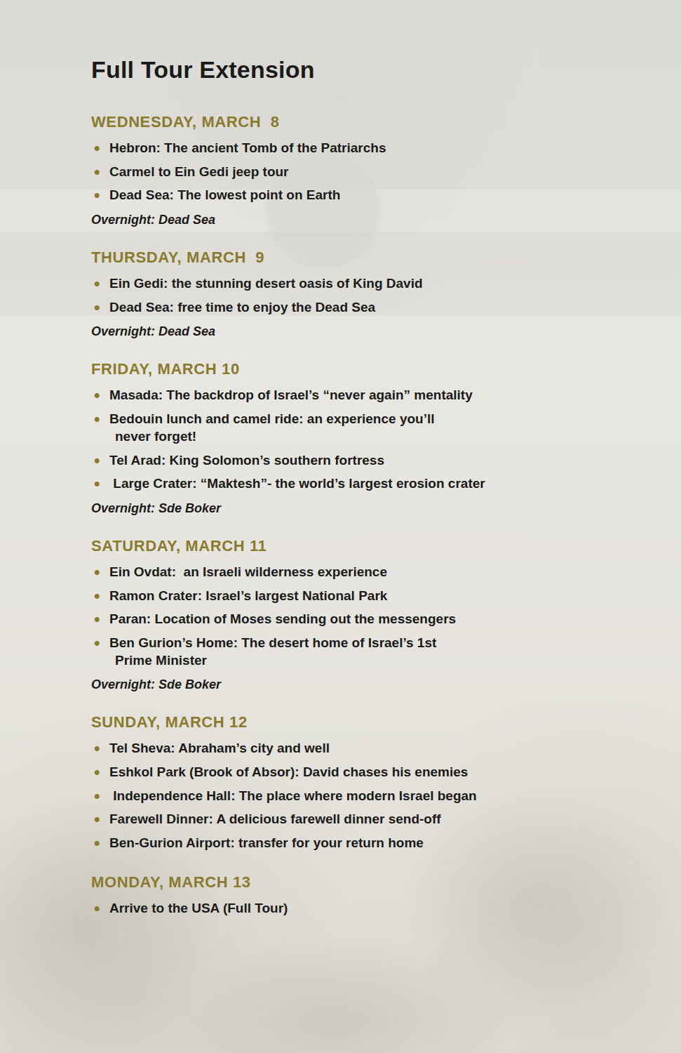Full Tour Extension
Wednesday, March 8
Hebron: The ancient Tomb of the Patriarchs
Carmel to Ein Gedi jeep tour
Dead Sea: The lowest point on Earth
Overnight: Dead Sea
Thursday, March 9
Ein Gedi: the stunning desert oasis of King David
Dead Sea: free time to enjoy the Dead Sea
Overnight: Dead Sea
Friday, March 10
Masada: The backdrop of Israel’s “never again” mentality
Bedouin lunch and camel ride: an experience you’llnever forget!
Tel Arad: King Solomon’s southern fortress
Large Crater: “Maktesh”- the world’s largest erosion crater
Overnight: Sde Boker
Saturday, March 11
Ein Ovdat: an Israeli wilderness experience
Ramon Crater: Israel’s largest National Park
Paran: Location of Moses sending out the messengers
Ben Gurion’s Home: The desert home of Israel’s 1stPrime Minister
Overnight: Sde Boker
Sunday, March 12
Tel Sheva: Abraham’s city and well
Eshkol Park (Brook of Absor): David chases his enemies
Independence Hall: The place where modern Israel began
Farewell Dinner: A delicious farewell dinner send-off
Ben-Gurion Airport: transfer for your return home
Monday, March 13
Arrive to the USA (Full Tour)